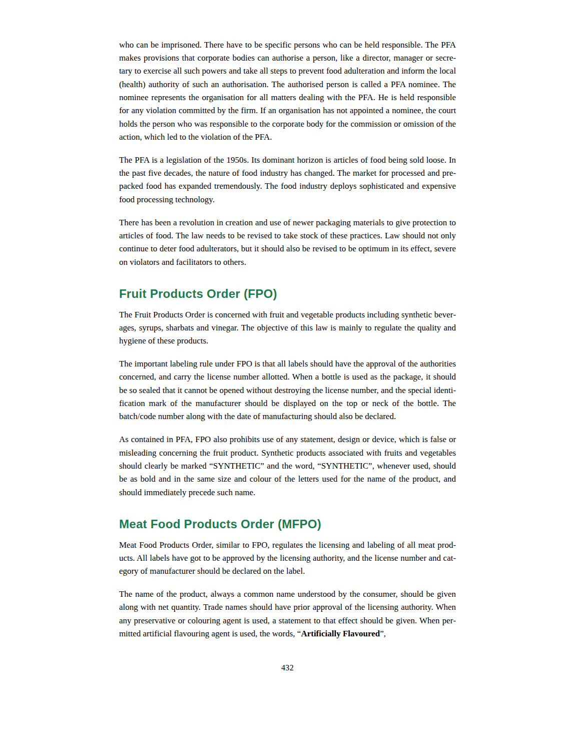who can be imprisoned. There have to be specific persons who can be held responsible. The PFA makes provisions that corporate bodies can authorise a person, like a director, manager or secretary to exercise all such powers and take all steps to prevent food adulteration and inform the local (health) authority of such an authorisation. The authorised person is called a PFA nominee. The nominee represents the organisation for all matters dealing with the PFA. He is held responsible for any violation committed by the firm. If an organisation has not appointed a nominee, the court holds the person who was responsible to the corporate body for the commission or omission of the action, which led to the violation of the PFA.
The PFA is a legislation of the 1950s. Its dominant horizon is articles of food being sold loose. In the past five decades, the nature of food industry has changed. The market for processed and pre-packed food has expanded tremendously. The food industry deploys sophisticated and expensive food processing technology.
There has been a revolution in creation and use of newer packaging materials to give protection to articles of food. The law needs to be revised to take stock of these practices. Law should not only continue to deter food adulterators, but it should also be revised to be optimum in its effect, severe on violators and facilitators to others.
Fruit Products Order (FPO)
The Fruit Products Order is concerned with fruit and vegetable products including synthetic beverages, syrups, sharbats and vinegar. The objective of this law is mainly to regulate the quality and hygiene of these products.
The important labeling rule under FPO is that all labels should have the approval of the authorities concerned, and carry the license number allotted. When a bottle is used as the package, it should be so sealed that it cannot be opened without destroying the license number, and the special identification mark of the manufacturer should be displayed on the top or neck of the bottle. The batch/code number along with the date of manufacturing should also be declared.
As contained in PFA, FPO also prohibits use of any statement, design or device, which is false or misleading concerning the fruit product. Synthetic products associated with fruits and vegetables should clearly be marked “SYNTHETIC” and the word, “SYNTHETIC”, whenever used, should be as bold and in the same size and colour of the letters used for the name of the product, and should immediately precede such name.
Meat Food Products Order (MFPO)
Meat Food Products Order, similar to FPO, regulates the licensing and labeling of all meat products. All labels have got to be approved by the licensing authority, and the license number and category of manufacturer should be declared on the label.
The name of the product, always a common name understood by the consumer, should be given along with net quantity. Trade names should have prior approval of the licensing authority. When any preservative or colouring agent is used, a statement to that effect should be given. When permitted artificial flavouring agent is used, the words, “Artificially Flavoured”,
432